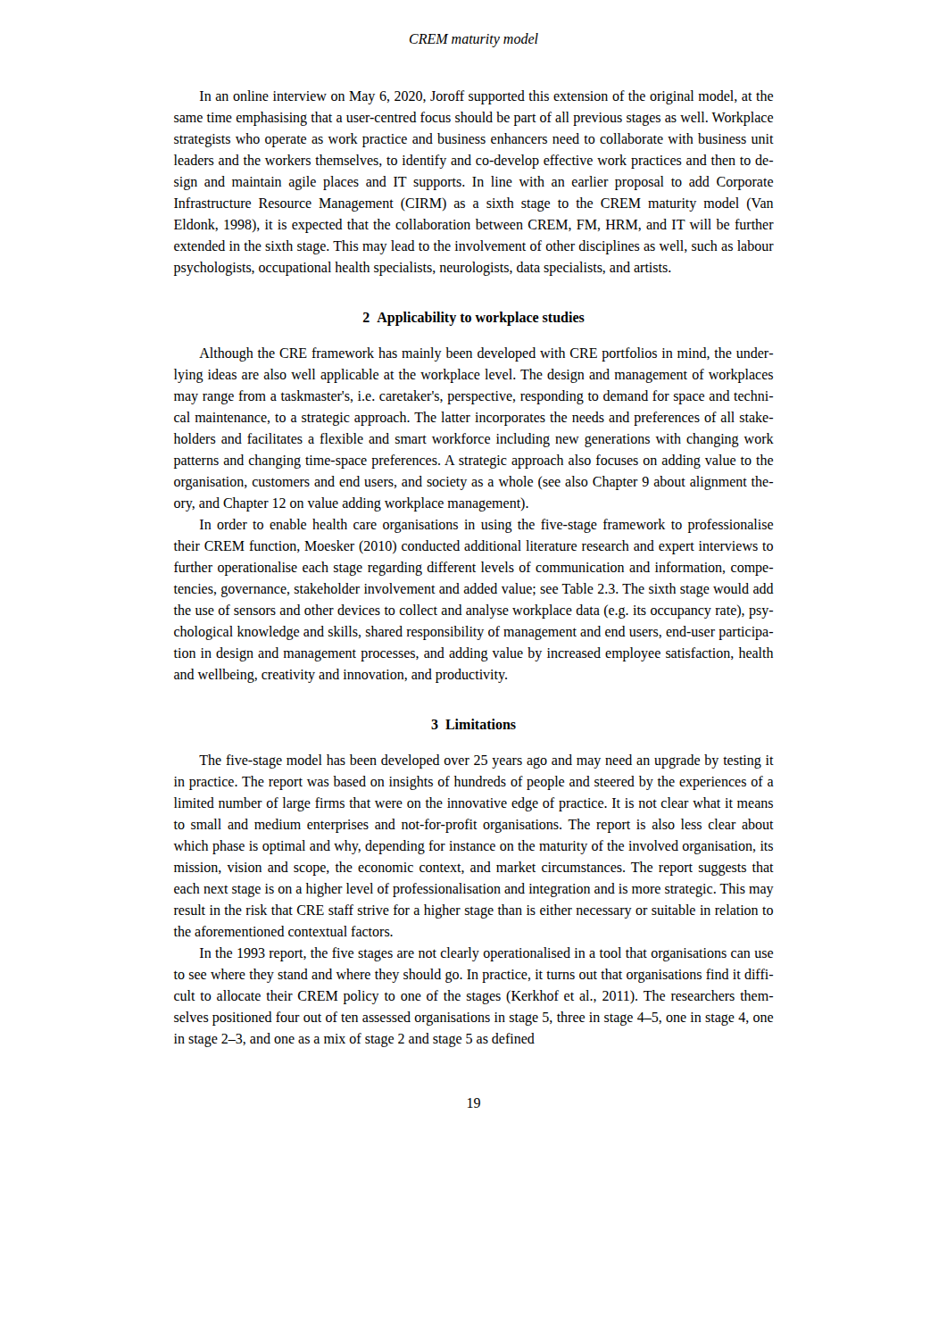CREM maturity model
In an online interview on May 6, 2020, Joroff supported this extension of the original model, at the same time emphasising that a user-centred focus should be part of all previous stages as well. Workplace strategists who operate as work practice and business enhancers need to collaborate with business unit leaders and the workers themselves, to identify and co-develop effective work practices and then to design and maintain agile places and IT supports. In line with an earlier proposal to add Corporate Infrastructure Resource Management (CIRM) as a sixth stage to the CREM maturity model (Van Eldonk, 1998), it is expected that the collaboration between CREM, FM, HRM, and IT will be further extended in the sixth stage. This may lead to the involvement of other disciplines as well, such as labour psychologists, occupational health specialists, neurologists, data specialists, and artists.
2 Applicability to workplace studies
Although the CRE framework has mainly been developed with CRE portfolios in mind, the underlying ideas are also well applicable at the workplace level. The design and management of workplaces may range from a taskmaster's, i.e. caretaker's, perspective, responding to demand for space and technical maintenance, to a strategic approach. The latter incorporates the needs and preferences of all stakeholders and facilitates a flexible and smart workforce including new generations with changing work patterns and changing time-space preferences. A strategic approach also focuses on adding value to the organisation, customers and end users, and society as a whole (see also Chapter 9 about alignment theory, and Chapter 12 on value adding workplace management).
In order to enable health care organisations in using the five-stage framework to professionalise their CREM function, Moesker (2010) conducted additional literature research and expert interviews to further operationalise each stage regarding different levels of communication and information, competencies, governance, stakeholder involvement and added value; see Table 2.3. The sixth stage would add the use of sensors and other devices to collect and analyse workplace data (e.g. its occupancy rate), psychological knowledge and skills, shared responsibility of management and end users, end-user participation in design and management processes, and adding value by increased employee satisfaction, health and wellbeing, creativity and innovation, and productivity.
3 Limitations
The five-stage model has been developed over 25 years ago and may need an upgrade by testing it in practice. The report was based on insights of hundreds of people and steered by the experiences of a limited number of large firms that were on the innovative edge of practice. It is not clear what it means to small and medium enterprises and not-for-profit organisations. The report is also less clear about which phase is optimal and why, depending for instance on the maturity of the involved organisation, its mission, vision and scope, the economic context, and market circumstances. The report suggests that each next stage is on a higher level of professionalisation and integration and is more strategic. This may result in the risk that CRE staff strive for a higher stage than is either necessary or suitable in relation to the aforementioned contextual factors.
In the 1993 report, the five stages are not clearly operationalised in a tool that organisations can use to see where they stand and where they should go. In practice, it turns out that organisations find it difficult to allocate their CREM policy to one of the stages (Kerkhof et al., 2011). The researchers themselves positioned four out of ten assessed organisations in stage 5, three in stage 4–5, one in stage 4, one in stage 2–3, and one as a mix of stage 2 and stage 5 as defined
19